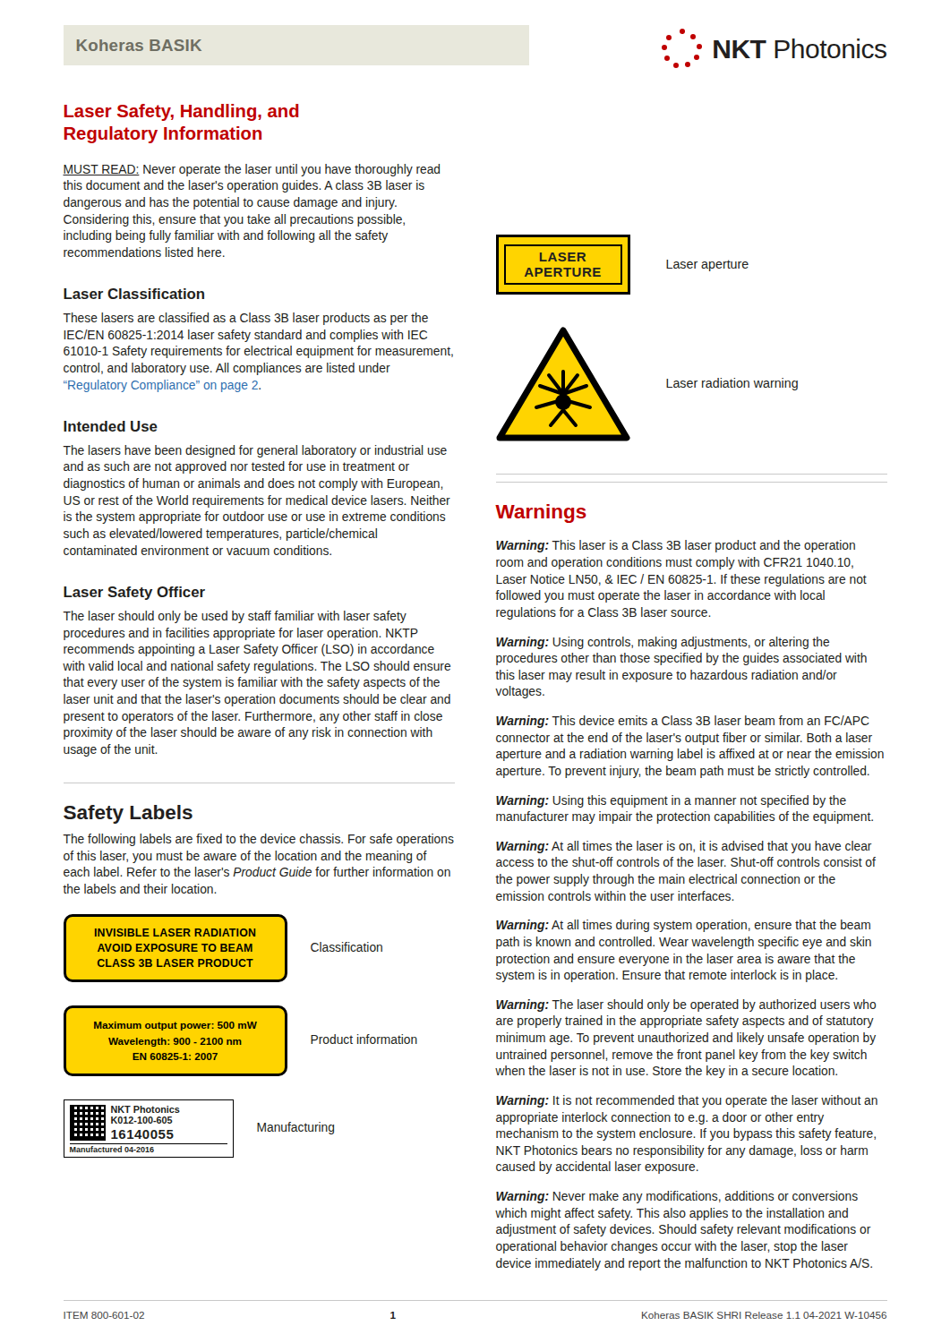Koheras BASIK
NKT Photonics
Laser Safety, Handling, and
Regulatory Information
MUST READ: Never operate the laser until you have thoroughly read this document and the laser's operation guides. A class 3B laser is dangerous and has the potential to cause damage and injury. Considering this, ensure that you take all precautions possible, including being fully familiar with and following all the safety recommendations listed here.
Laser Classification
These lasers are classified as a Class 3B laser products as per the IEC/EN 60825-1:2014 laser safety standard and complies with IEC 61010-1 Safety requirements for electrical equipment for measurement, control, and laboratory use. All compliances are listed under “Regulatory Compliance” on page 2.
Intended Use
The lasers have been designed for general laboratory or industrial use and as such are not approved nor tested for use in treatment or diagnostics of human or animals and does not comply with European, US or rest of the World requirements for medical device lasers. Neither is the system appropriate for outdoor use or use in extreme conditions such as elevated/lowered temperatures, particle/chemical contaminated environment or vacuum conditions.
Laser Safety Officer
The laser should only be used by staff familiar with laser safety procedures and in facilities appropriate for laser operation. NKTP recommends appointing a Laser Safety Officer (LSO) in accordance with valid local and national safety regulations. The LSO should ensure that every user of the system is familiar with the safety aspects of the laser unit and that the laser's operation documents should be clear and present to operators of the laser. Furthermore, any other staff in close proximity of the laser should be aware of any risk in connection with usage of the unit.
Safety Labels
The following labels are fixed to the device chassis. For safe operations of this laser, you must be aware of the location and the meaning of each label. Refer to the laser's Product Guide for further information on the labels and their location.
INVISIBLE LASER RADIATION
AVOID EXPOSURE TO BEAM
CLASS 3B LASER PRODUCT
Classification
Maximum output power: 500 mW
Wavelength: 900 - 2100 nm
EN 60825-1: 2007
Product information
NKT Photonics
K012-100-605
16140055
Manufactured 04-2016
Manufacturing
LASER
APERTURE
Laser aperture
Laser radiation warning
Warnings
Warning: This laser is a Class 3B laser product and the operation room and operation conditions must comply with CFR21 1040.10, Laser Notice LN50, & IEC / EN 60825-1. If these regulations are not followed you must operate the laser in accordance with local regulations for a Class 3B laser source.
Warning: Using controls, making adjustments, or altering the procedures other than those specified by the guides associated with this laser may result in exposure to hazardous radiation and/or voltages.
Warning: This device emits a Class 3B laser beam from an FC/APC connector at the end of the laser's output fiber or similar. Both a laser aperture and a radiation warning label is affixed at or near the emission aperture. To prevent injury, the beam path must be strictly controlled.
Warning: Using this equipment in a manner not specified by the manufacturer may impair the protection capabilities of the equipment.
Warning: At all times the laser is on, it is advised that you have clear access to the shut-off controls of the laser. Shut-off controls consist of the power supply through the main electrical connection or the emission controls within the user interfaces.
Warning: At all times during system operation, ensure that the beam path is known and controlled. Wear wavelength specific eye and skin protection and ensure everyone in the laser area is aware that the system is in operation. Ensure that remote interlock is in place.
Warning: The laser should only be operated by authorized users who are properly trained in the appropriate safety aspects and of statutory minimum age. To prevent unauthorized and likely unsafe operation by untrained personnel, remove the front panel key from the key switch when the laser is not in use. Store the key in a secure location.
Warning: It is not recommended that you operate the laser without an appropriate interlock connection to e.g. a door or other entry mechanism to the system enclosure. If you bypass this safety feature, NKT Photonics bears no responsibility for any damage, loss or harm caused by accidental laser exposure.
Warning: Never make any modifications, additions or conversions which might affect safety. This also applies to the installation and adjustment of safety devices. Should safety relevant modifications or operational behavior changes occur with the laser, stop the laser device immediately and report the malfunction to NKT Photonics A/S.
ITEM 800-601-02
1
Koheras BASIK SHRI Release 1.1 04-2021 W-10456